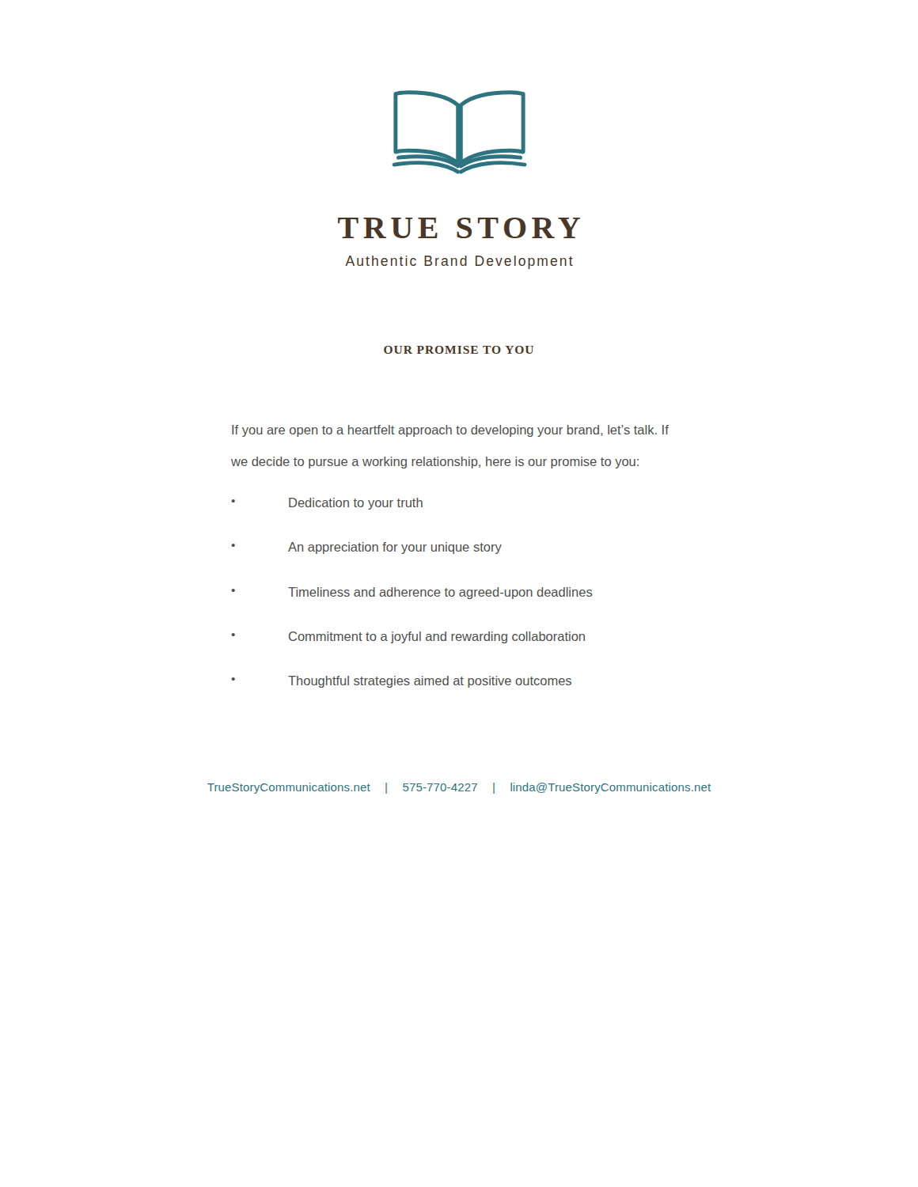TRUE STORY
Authentic Brand Development
Our Promise to You
If you are open to a heartfelt approach to developing your brand, let’s talk. If we decide to pursue a working relationship, here is our promise to you:
Dedication to your truth
An appreciation for your unique story
Timeliness and adherence to agreed-upon deadlines
Commitment to a joyful and rewarding collaboration
Thoughtful strategies aimed at positive outcomes
TrueStoryCommunications.net | 575-770-4227 | linda@TrueStoryCommunications.net